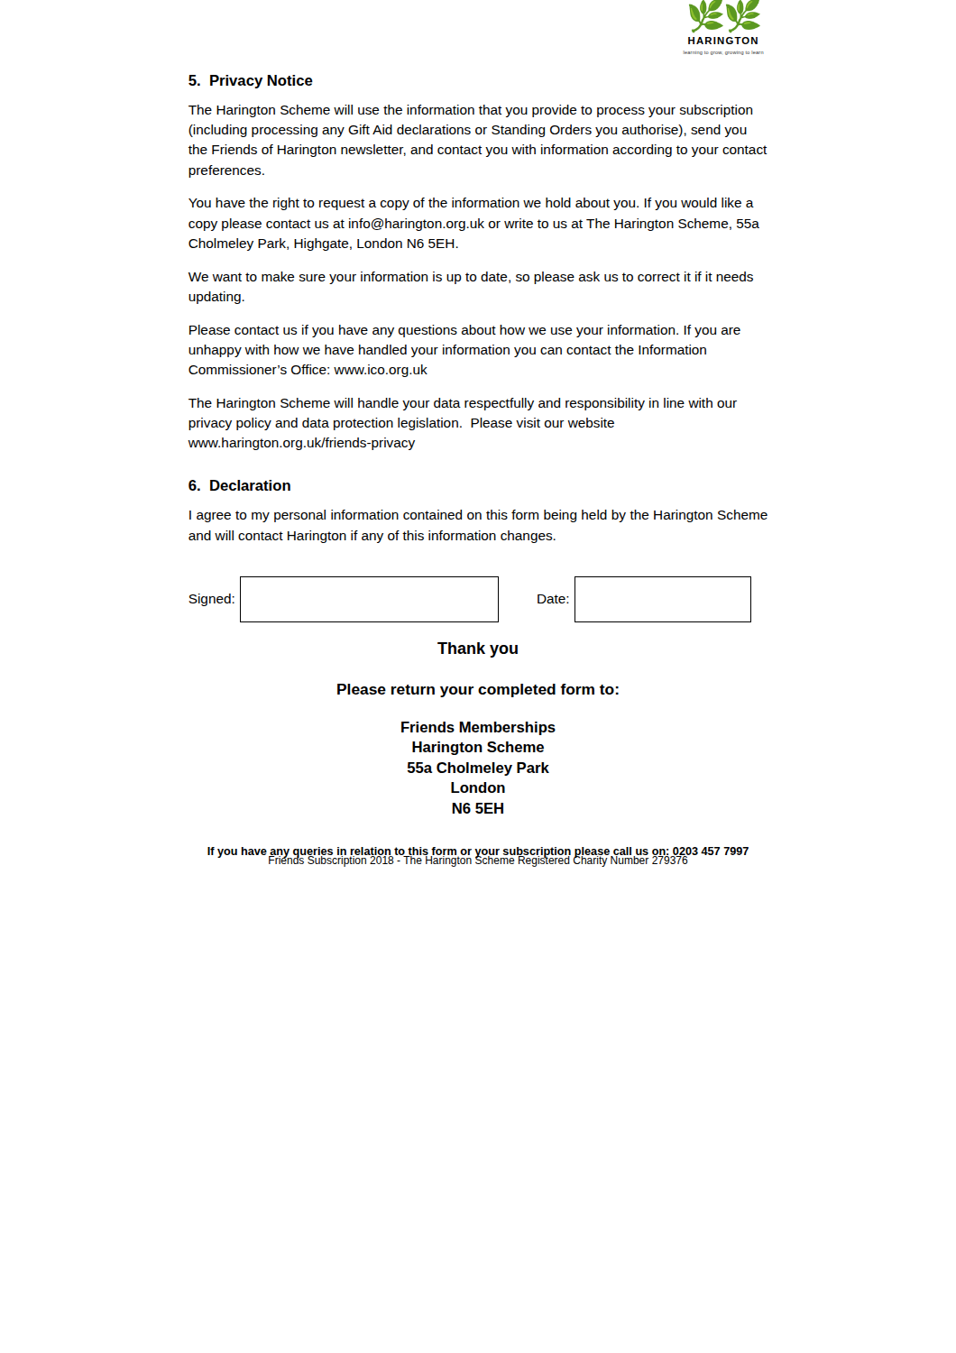🌿🌿
HARINGTON
learning to grow, growing to learn
5. Privacy Notice
The Harington Scheme will use the information that you provide to process your subscription (including processing any Gift Aid declarations or Standing Orders you authorise), send you the Friends of Harington newsletter, and contact you with information according to your contact preferences.
You have the right to request a copy of the information we hold about you. If you would like a copy please contact us at info@harington.org.uk or write to us at The Harington Scheme, 55a Cholmeley Park, Highgate, London N6 5EH.
We want to make sure your information is up to date, so please ask us to correct it if it needs updating.
Please contact us if you have any questions about how we use your information. If you are unhappy with how we have handled your information you can contact the Information Commissioner’s Office: www.ico.org.uk
The Harington Scheme will handle your data respectfully and responsibility in line with our privacy policy and data protection legislation. Please visit our website www.harington.org.uk/friends-privacy
6. Declaration
I agree to my personal information contained on this form being held by the Harington Scheme and will contact Harington if any of this information changes.
Signed: Date:
Thank you
Please return your completed form to:
Friends Memberships
Harington Scheme
55a Cholmeley Park
London
N6 5EH
If you have any queries in relation to this form or your subscription please call us on: 0203 457 7997
Friends Subscription 2018 - The Harington Scheme Registered Charity Number 279376